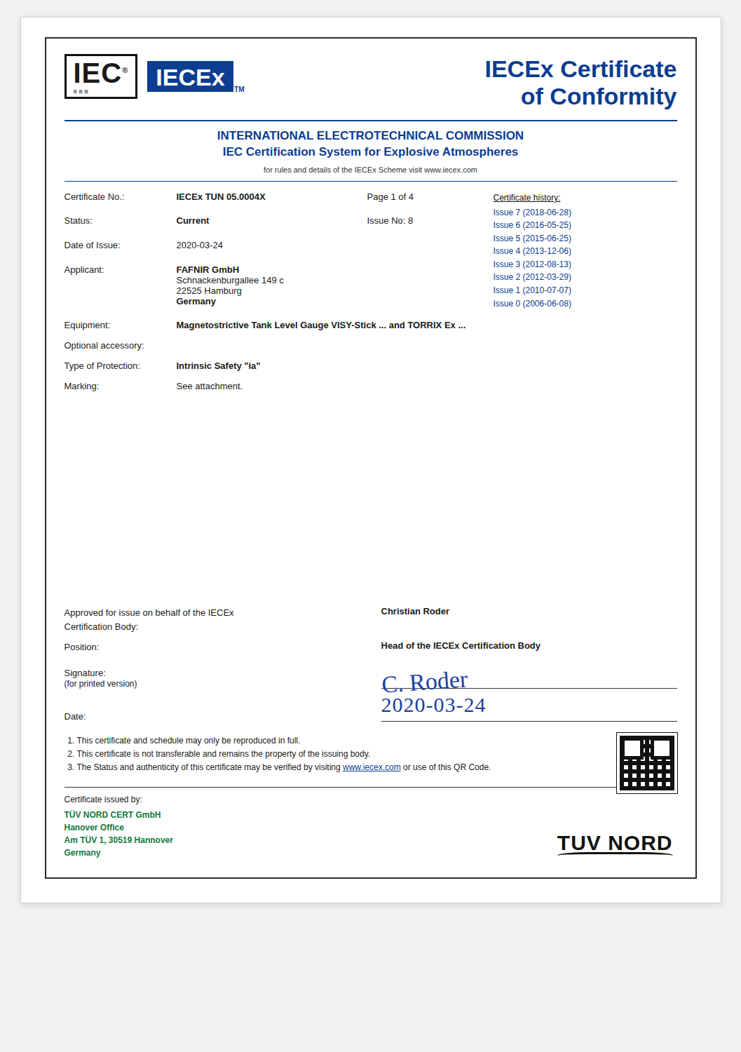IEC®≡≡≡
IECExTM
IECEx Certificate
of Conformity
INTERNATIONAL ELECTROTECHNICAL COMMISSION
IEC Certification System for Explosive Atmospheres
for rules and details of the IECEx Scheme visit www.iecex.com
Certificate No.:
IECEx TUN 05.0004X
Page 1 of 4
Certificate history: Issue 7 (2018-06-28)
Issue 6 (2016-05-25)
Issue 5 (2015-06-25)
Issue 4 (2013-12-06)
Issue 3 (2012-08-13)
Issue 2 (2012-03-29)
Issue 1 (2010-07-07)
Issue 0 (2006-06-08)
Status:
Current
Issue No: 8
Date of Issue:
2020-03-24
Applicant:
FAFNIR GmbH
Schnackenburgallee 149 c
22525 Hamburg
Germany
Equipment:
Magnetostrictive Tank Level Gauge VISY-Stick ... and TORRIX Ex ...
Optional accessory:
Type of Protection:
Intrinsic Safety "ia"
Marking:
See attachment.
Approved for issue on behalf of the IECEx
Certification Body:
Christian Roder
Position:
Head of the IECEx Certification Body
Signature:
(for printed version)
C. Roder
Date:
2020-03-24
This certificate and schedule may only be reproduced in full.
This certificate is not transferable and remains the property of the issuing body.
The Status and authenticity of this certificate may be verified by visiting www.iecex.com or use of this QR Code.
Certificate issued by:
TÜV NORD CERT GmbH
Hanover Office
Am TÜV 1, 30519 Hannover
Germany
TUV NORD